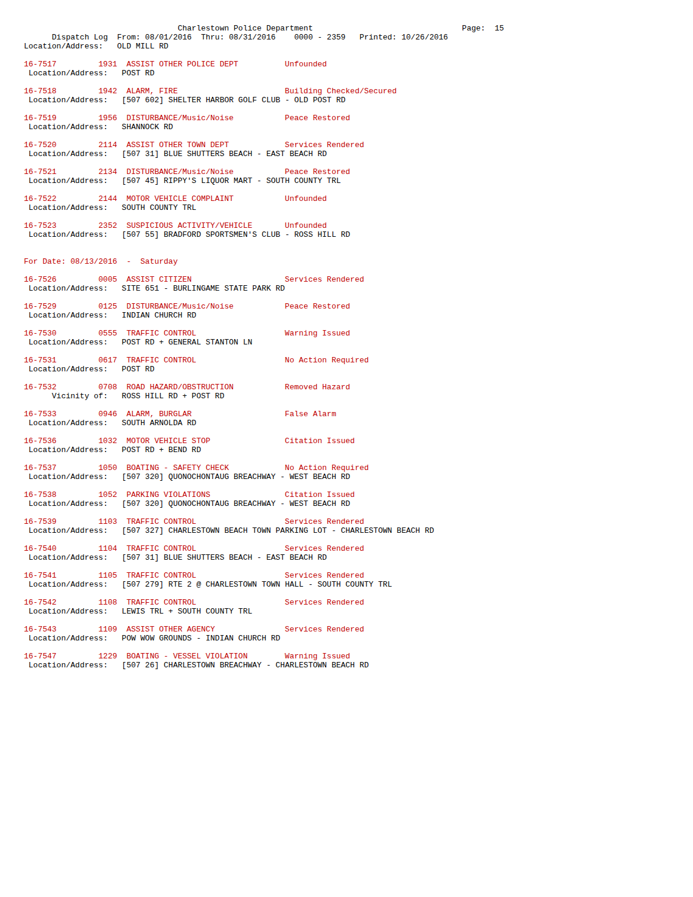Charlestown Police Department                                Page:  15
      Dispatch Log  From: 08/01/2016  Thru: 08/31/2016    0000 - 2359   Printed: 10/26/2016
Location/Address:   OLD MILL RD

16-7517         1931  ASSIST OTHER POLICE DEPT          Unfounded
 Location/Address:   POST RD

16-7518         1942  ALARM, FIRE                       Building Checked/Secured
 Location/Address:   [507 602] SHELTER HARBOR GOLF CLUB - OLD POST RD

16-7519         1956  DISTURBANCE/Music/Noise           Peace Restored
 Location/Address:   SHANNOCK RD

16-7520         2114  ASSIST OTHER TOWN DEPT            Services Rendered
 Location/Address:   [507 31] BLUE SHUTTERS BEACH - EAST BEACH RD

16-7521         2134  DISTURBANCE/Music/Noise           Peace Restored
 Location/Address:   [507 45] RIPPY'S LIQUOR MART - SOUTH COUNTY TRL

16-7522         2144  MOTOR VEHICLE COMPLAINT           Unfounded
 Location/Address:   SOUTH COUNTY TRL

16-7523         2352  SUSPICIOUS ACTIVITY/VEHICLE       Unfounded
 Location/Address:   [507 55] BRADFORD SPORTSMEN'S CLUB - ROSS HILL RD


For Date: 08/13/2016  -  Saturday

16-7526         0005  ASSIST CITIZEN                    Services Rendered
 Location/Address:   SITE 651 - BURLINGAME STATE PARK RD

16-7529         0125  DISTURBANCE/Music/Noise           Peace Restored
 Location/Address:   INDIAN CHURCH RD

16-7530         0555  TRAFFIC CONTROL                   Warning Issued
 Location/Address:   POST RD + GENERAL STANTON LN

16-7531         0617  TRAFFIC CONTROL                   No Action Required
 Location/Address:   POST RD

16-7532         0708  ROAD HAZARD/OBSTRUCTION           Removed Hazard
      Vicinity of:   ROSS HILL RD + POST RD

16-7533         0946  ALARM, BURGLAR                    False Alarm
 Location/Address:   SOUTH ARNOLDA RD

16-7536         1032  MOTOR VEHICLE STOP                Citation Issued
 Location/Address:   POST RD + BEND RD

16-7537         1050  BOATING - SAFETY CHECK            No Action Required
 Location/Address:   [507 320] QUONOCHONTAUG BREACHWAY - WEST BEACH RD

16-7538         1052  PARKING VIOLATIONS                Citation Issued
 Location/Address:   [507 320] QUONOCHONTAUG BREACHWAY - WEST BEACH RD

16-7539         1103  TRAFFIC CONTROL                   Services Rendered
 Location/Address:   [507 327] CHARLESTOWN BEACH TOWN PARKING LOT - CHARLESTOWN BEACH RD

16-7540         1104  TRAFFIC CONTROL                   Services Rendered
 Location/Address:   [507 31] BLUE SHUTTERS BEACH - EAST BEACH RD

16-7541         1105  TRAFFIC CONTROL                   Services Rendered
 Location/Address:   [507 279] RTE 2 @ CHARLESTOWN TOWN HALL - SOUTH COUNTY TRL

16-7542         1108  TRAFFIC CONTROL                   Services Rendered
 Location/Address:   LEWIS TRL + SOUTH COUNTY TRL

16-7543         1109  ASSIST OTHER AGENCY               Services Rendered
 Location/Address:   POW WOW GROUNDS - INDIAN CHURCH RD

16-7547         1229  BOATING - VESSEL VIOLATION        Warning Issued
 Location/Address:   [507 26] CHARLESTOWN BREACHWAY - CHARLESTOWN BEACH RD